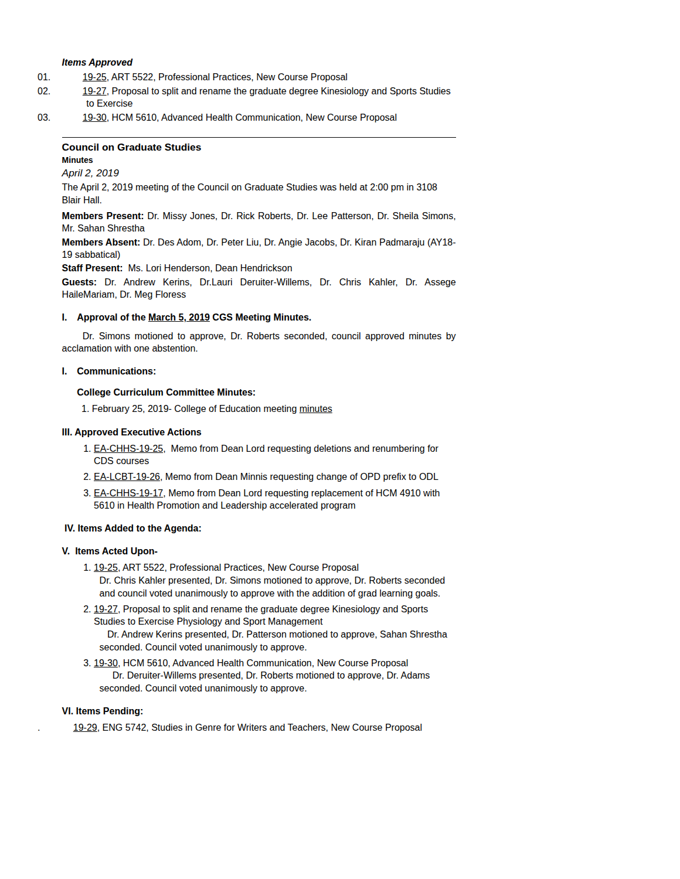Items Approved
01. 19-25, ART 5522, Professional Practices, New Course Proposal
02. 19-27, Proposal to split and rename the graduate degree Kinesiology and Sports Studies to Exercise
03. 19-30, HCM 5610, Advanced Health Communication, New Course Proposal
Council on Graduate Studies
Minutes
April 2, 2019
The April 2, 2019 meeting of the Council on Graduate Studies was held at 2:00 pm in 3108 Blair Hall.
Members Present: Dr. Missy Jones, Dr. Rick Roberts, Dr. Lee Patterson, Dr. Sheila Simons, Mr. Sahan Shrestha
Members Absent: Dr. Des Adom, Dr. Peter Liu, Dr. Angie Jacobs, Dr. Kiran Padmaraju (AY18-19 sabbatical)
Staff Present: Ms. Lori Henderson, Dean Hendrickson
Guests: Dr. Andrew Kerins, Dr.Lauri Deruiter-Willems, Dr. Chris Kahler, Dr. Assege HaileMariam, Dr. Meg Floress
I. Approval of the March 5, 2019 CGS Meeting Minutes.
Dr. Simons motioned to approve, Dr. Roberts seconded, council approved minutes by acclamation with one abstention.
I. Communications:
College Curriculum Committee Minutes:
February 25, 2019- College of Education meeting minutes
III. Approved Executive Actions
EA-CHHS-19-25, Memo from Dean Lord requesting deletions and renumbering for CDS courses
EA-LCBT-19-26, Memo from Dean Minnis requesting change of OPD prefix to ODL
EA-CHHS-19-17, Memo from Dean Lord requesting replacement of HCM 4910 with 5610 in Health Promotion and Leadership accelerated program
IV. Items Added to the Agenda:
V. Items Acted Upon-
19-25, ART 5522, Professional Practices, New Course Proposal Dr. Chris Kahler presented, Dr. Simons motioned to approve, Dr. Roberts seconded and council voted unanimously to approve with the addition of grad learning goals.
19-27, Proposal to split and rename the graduate degree Kinesiology and Sports Studies to Exercise Physiology and Sport Management Dr. Andrew Kerins presented, Dr. Patterson motioned to approve, Sahan Shrestha seconded. Council voted unanimously to approve.
19-30, HCM 5610, Advanced Health Communication, New Course Proposal Dr. Deruiter-Willems presented, Dr. Roberts motioned to approve, Dr. Adams seconded. Council voted unanimously to approve.
VI. Items Pending:
. 19-29, ENG 5742, Studies in Genre for Writers and Teachers, New Course Proposal